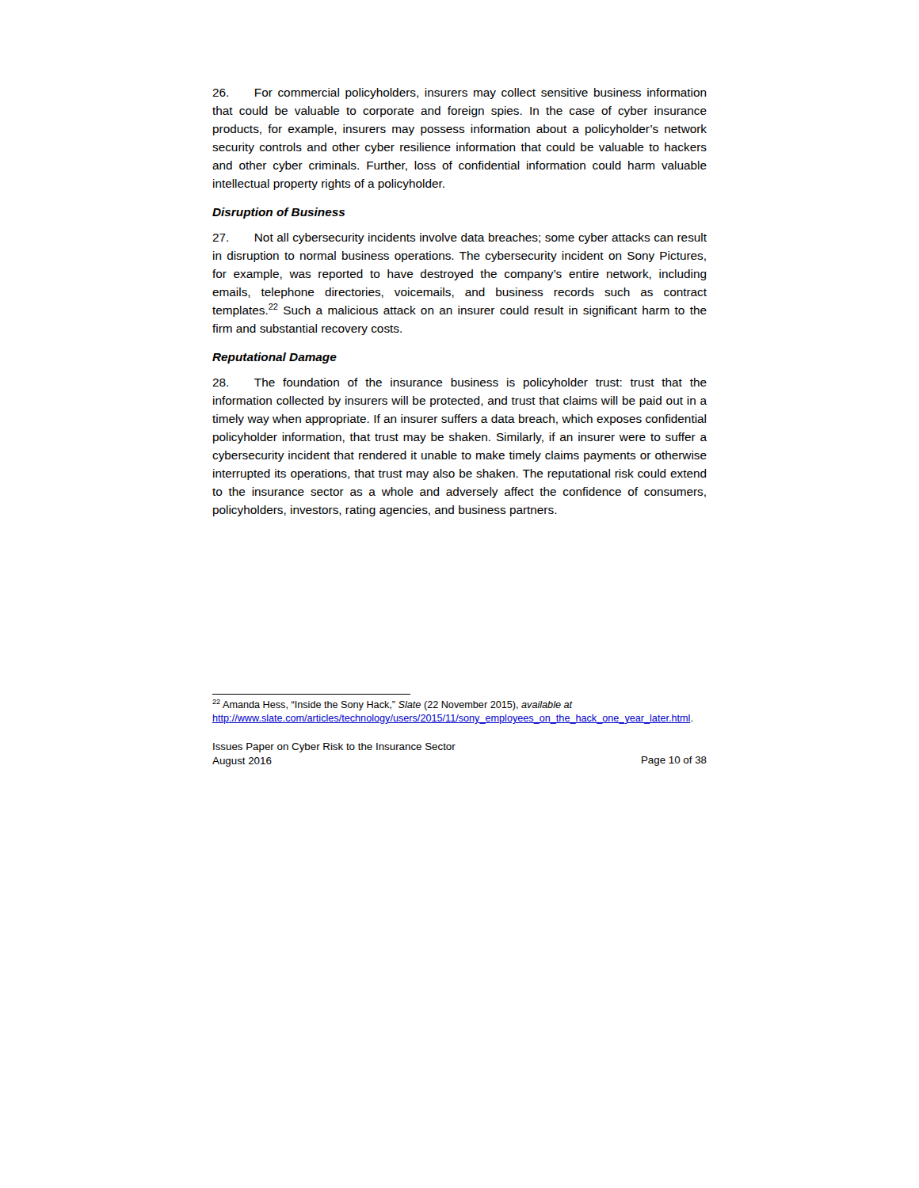26. For commercial policyholders, insurers may collect sensitive business information that could be valuable to corporate and foreign spies. In the case of cyber insurance products, for example, insurers may possess information about a policyholder’s network security controls and other cyber resilience information that could be valuable to hackers and other cyber criminals. Further, loss of confidential information could harm valuable intellectual property rights of a policyholder.
Disruption of Business
27. Not all cybersecurity incidents involve data breaches; some cyber attacks can result in disruption to normal business operations. The cybersecurity incident on Sony Pictures, for example, was reported to have destroyed the company’s entire network, including emails, telephone directories, voicemails, and business records such as contract templates.22 Such a malicious attack on an insurer could result in significant harm to the firm and substantial recovery costs.
Reputational Damage
28. The foundation of the insurance business is policyholder trust: trust that the information collected by insurers will be protected, and trust that claims will be paid out in a timely way when appropriate. If an insurer suffers a data breach, which exposes confidential policyholder information, that trust may be shaken. Similarly, if an insurer were to suffer a cybersecurity incident that rendered it unable to make timely claims payments or otherwise interrupted its operations, that trust may also be shaken. The reputational risk could extend to the insurance sector as a whole and adversely affect the confidence of consumers, policyholders, investors, rating agencies, and business partners.
22 Amanda Hess, “Inside the Sony Hack,” Slate (22 November 2015), available at
http://www.slate.com/articles/technology/users/2015/11/sony_employees_on_the_hack_one_year_later.html.
Issues Paper on Cyber Risk to the Insurance Sector
August 2016
Page 10 of 38